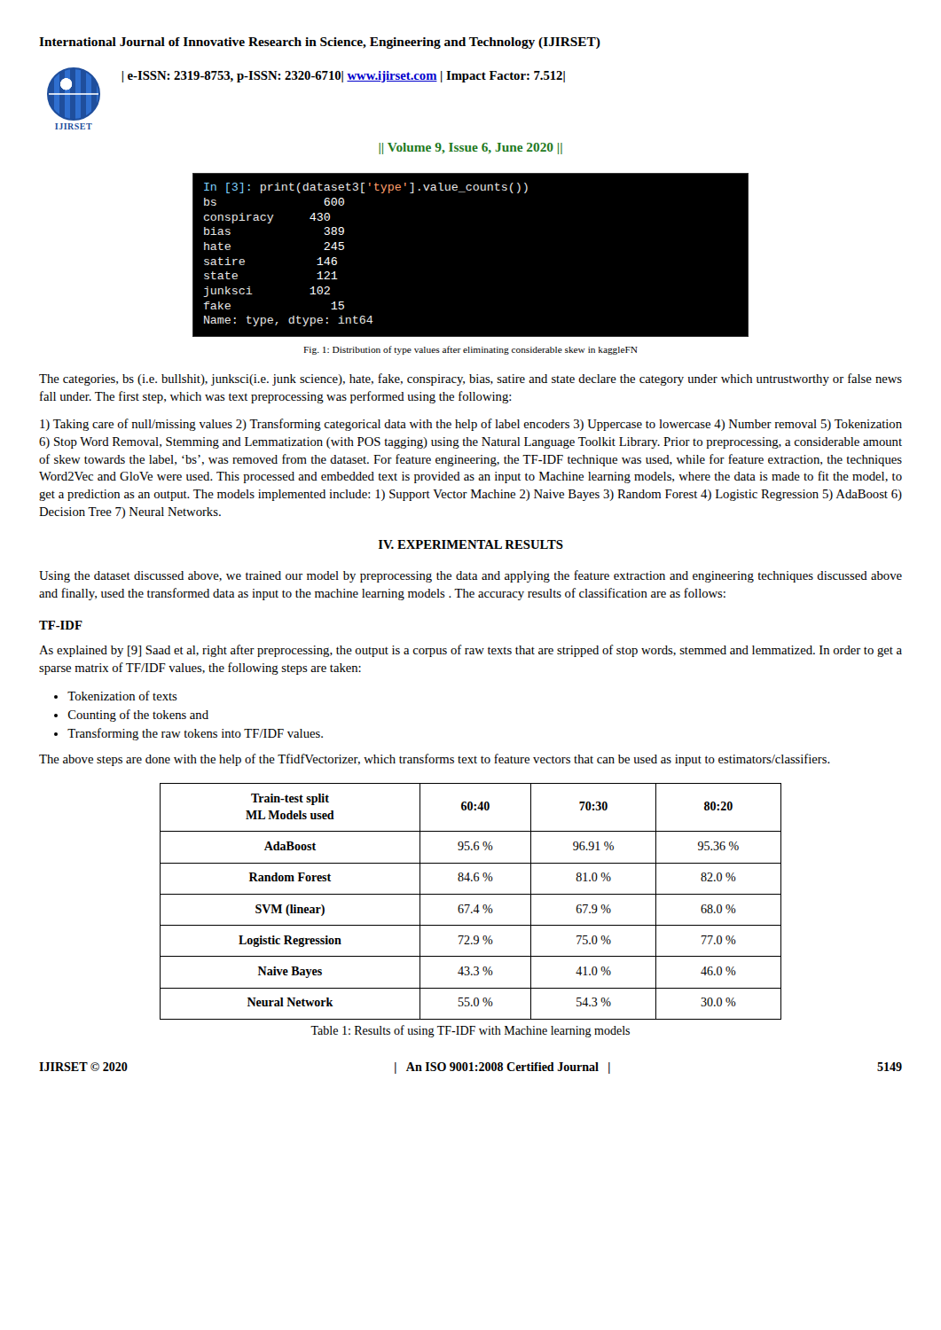International Journal of Innovative Research in Science, Engineering and Technology (IJIRSET)
IJIRSET
| e-ISSN: 2319-8753, p-ISSN: 2320-6710| www.ijirset.com | Impact Factor: 7.512|
|| Volume 9, Issue 6, June 2020 ||
In [3]: print(dataset3['type'].value_counts())
bs 600
conspiracy 430
bias 389
hate 245
satire 146
state 121
junksci 102
fake 15
Name: type, dtype: int64
Fig. 1: Distribution of type values after eliminating considerable skew in kaggleFN
The categories, bs (i.e. bullshit), junksci(i.e. junk science), hate, fake, conspiracy, bias, satire and state declare the category under which untrustworthy or false news fall under. The first step, which was text preprocessing was performed using the following:
1) Taking care of null/missing values 2) Transforming categorical data with the help of label encoders 3) Uppercase to lowercase 4) Number removal 5) Tokenization 6) Stop Word Removal, Stemming and Lemmatization (with POS tagging) using the Natural Language Toolkit Library. Prior to preprocessing, a considerable amount of skew towards the label, ‘bs’, was removed from the dataset. For feature engineering, the TF-IDF technique was used, while for feature extraction, the techniques Word2Vec and GloVe were used. This processed and embedded text is provided as an input to Machine learning models, where the data is made to fit the model, to get a prediction as an output. The models implemented include: 1) Support Vector Machine 2) Naive Bayes 3) Random Forest 4) Logistic Regression 5) AdaBoost 6) Decision Tree 7) Neural Networks.
IV. EXPERIMENTAL RESULTS
Using the dataset discussed above, we trained our model by preprocessing the data and applying the feature extraction and engineering techniques discussed above and finally, used the transformed data as input to the machine learning models . The accuracy results of classification are as follows:
TF-IDF
As explained by [9] Saad et al, right after preprocessing, the output is a corpus of raw texts that are stripped of stop words, stemmed and lemmatized. In order to get a sparse matrix of TF/IDF values, the following steps are taken:
Tokenization of texts
Counting of the tokens and
Transforming the raw tokens into TF/IDF values.
The above steps are done with the help of the TfidfVectorizer, which transforms text to feature vectors that can be used as input to estimators/classifiers.
| Train-test split ML Models used | 60:40 | 70:30 | 80:20 |
| --- | --- | --- | --- |
| AdaBoost | 95.6 % | 96.91 % | 95.36 % |
| Random Forest | 84.6 % | 81.0 % | 82.0 % |
| SVM (linear) | 67.4 % | 67.9 % | 68.0 % |
| Logistic Regression | 72.9 % | 75.0 % | 77.0 % |
| Naive Bayes | 43.3 % | 41.0 % | 46.0 % |
| Neural Network | 55.0 % | 54.3 % | 30.0 % |
Table 1: Results of using TF-IDF with Machine learning models
IJIRSET © 2020
| An ISO 9001:2008 Certified Journal |
5149